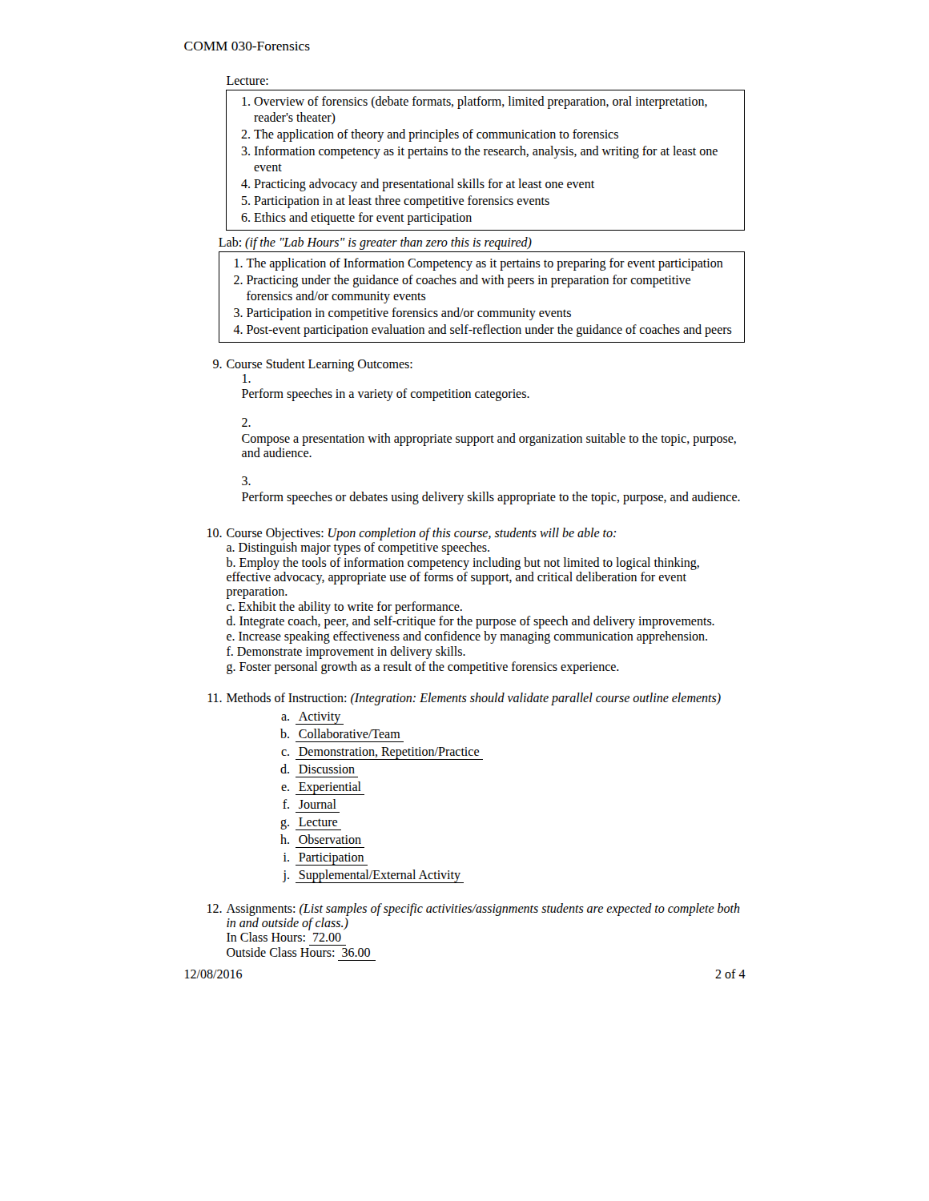COMM 030-Forensics
Lecture:
Overview of forensics (debate formats, platform, limited preparation, oral interpretation, reader's theater)
The application of theory and principles of communication to forensics
Information competency as it pertains to the research, analysis, and writing for at least one event
Practicing advocacy and presentational skills for at least one event
Participation in at least three competitive forensics events
Ethics and etiquette for event participation
Lab: (if the "Lab Hours" is greater than zero this is required)
The application of Information Competency as it pertains to preparing for event participation
Practicing under the guidance of coaches and with peers in preparation for competitive forensics and/or community events
Participation in competitive forensics and/or community events
Post-event participation evaluation and self-reflection under the guidance of coaches and peers
9. Course Student Learning Outcomes:
1.
Perform speeches in a variety of competition categories.
2.
Compose a presentation with appropriate support and organization suitable to the topic, purpose, and audience.
3.
Perform speeches or debates using delivery skills appropriate to the topic, purpose, and audience.
10. Course Objectives: Upon completion of this course, students will be able to:
a. Distinguish major types of competitive speeches.
b. Employ the tools of information competency including but not limited to logical thinking, effective advocacy, appropriate use of forms of support, and critical deliberation for event preparation.
c. Exhibit the ability to write for performance.
d. Integrate coach, peer, and self-critique for the purpose of speech and delivery improvements.
e. Increase speaking effectiveness and confidence by managing communication apprehension.
f. Demonstrate improvement in delivery skills.
g. Foster personal growth as a result of the competitive forensics experience.
11. Methods of Instruction: (Integration: Elements should validate parallel course outline elements)
a. Activity
b. Collaborative/Team
c. Demonstration, Repetition/Practice
d. Discussion
e. Experiential
f. Journal
g. Lecture
h. Observation
i. Participation
j. Supplemental/External Activity
12. Assignments: (List samples of specific activities/assignments students are expected to complete both in and outside of class.)
In Class Hours: 72.00
Outside Class Hours: 36.00
12/08/2016 2 of 4